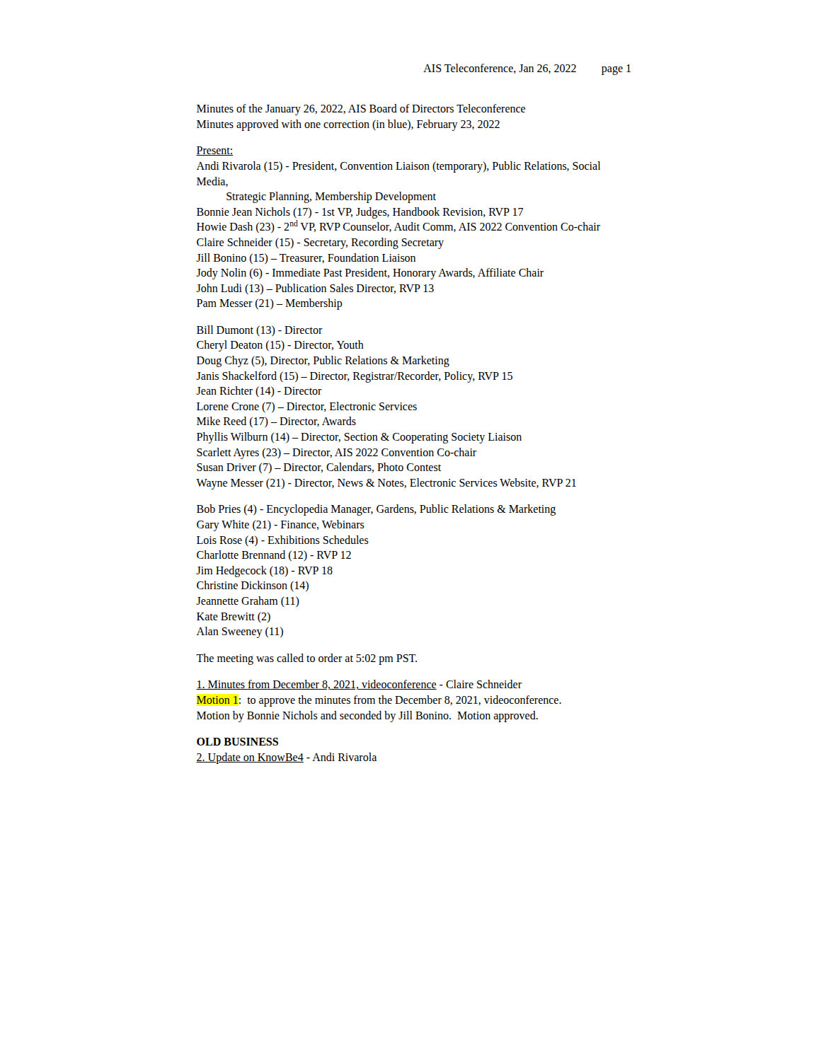AIS Teleconference, Jan 26, 2022page 1
Minutes of the January 26, 2022, AIS Board of Directors Teleconference
Minutes approved with one correction (in blue), February 23, 2022
Present:
Andi Rivarola (15) - President, Convention Liaison (temporary), Public Relations, Social Media,
Strategic Planning, Membership Development
Bonnie Jean Nichols (17) - 1st VP, Judges, Handbook Revision, RVP 17
Howie Dash (23) - 2nd VP, RVP Counselor, Audit Comm, AIS 2022 Convention Co-chair
Claire Schneider (15) - Secretary, Recording Secretary
Jill Bonino (15) – Treasurer, Foundation Liaison
Jody Nolin (6) - Immediate Past President, Honorary Awards, Affiliate Chair
John Ludi (13) – Publication Sales Director, RVP 13
Pam Messer (21) – Membership
Bill Dumont (13) - Director
Cheryl Deaton (15) - Director, Youth
Doug Chyz (5), Director, Public Relations & Marketing
Janis Shackelford (15) – Director, Registrar/Recorder, Policy, RVP 15
Jean Richter (14) - Director
Lorene Crone (7) – Director, Electronic Services
Mike Reed (17) – Director, Awards
Phyllis Wilburn (14) – Director, Section & Cooperating Society Liaison
Scarlett Ayres (23) – Director, AIS 2022 Convention Co-chair
Susan Driver (7) – Director, Calendars, Photo Contest
Wayne Messer (21) - Director, News & Notes, Electronic Services Website, RVP 21
Bob Pries (4) - Encyclopedia Manager, Gardens, Public Relations & Marketing
Gary White (21) - Finance, Webinars
Lois Rose (4) - Exhibitions Schedules
Charlotte Brennand (12) - RVP 12
Jim Hedgecock (18) - RVP 18
Christine Dickinson (14)
Jeannette Graham (11)
Kate Brewitt (2)
Alan Sweeney (11)
The meeting was called to order at 5:02 pm PST.
1. Minutes from December 8, 2021, videoconference - Claire Schneider
Motion 1: to approve the minutes from the December 8, 2021, videoconference.
Motion by Bonnie Nichols and seconded by Jill Bonino. Motion approved.
OLD BUSINESS
2. Update on KnowBe4 - Andi Rivarola